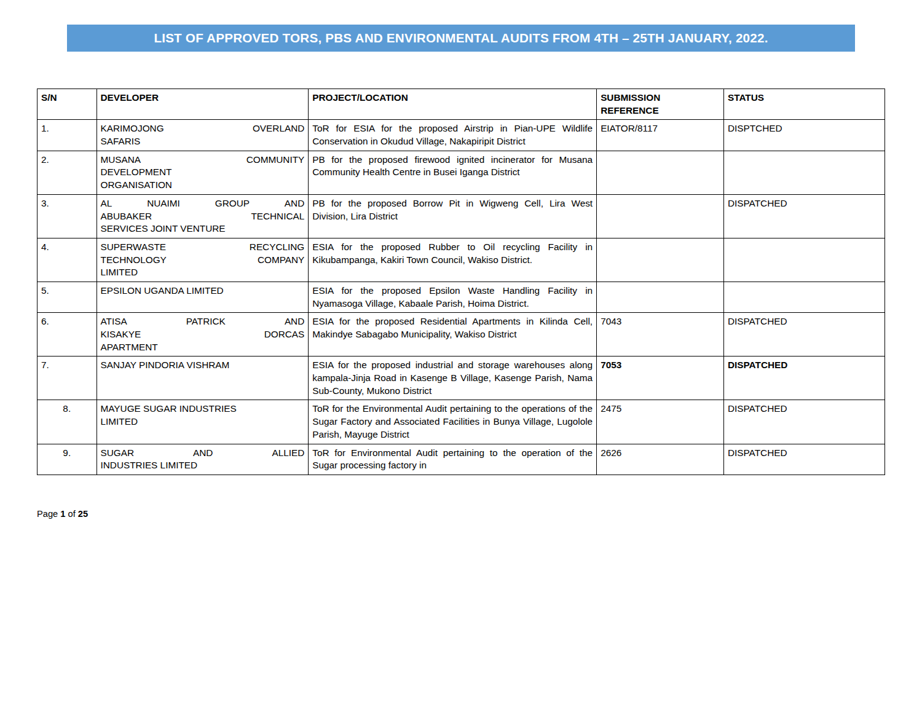LIST OF APPROVED TORS, PBS AND ENVIRONMENTAL AUDITS FROM 4TH – 25TH JANUARY, 2022.
| S/N | DEVELOPER | PROJECT/LOCATION | SUBMISSION REFERENCE | STATUS |
| --- | --- | --- | --- | --- |
| 1. | KARIMOJONG OVERLAND SAFARIS | ToR for ESIA for the proposed Airstrip in Pian-UPE Wildlife Conservation in Okudud Village, Nakapiripit District | EIATOR/8117 | DISPTCHED |
| 2. | MUSANA COMMUNITY DEVELOPMENT ORGANISATION | PB for the proposed firewood ignited incinerator for Musana Community Health Centre in Busei Iganga District | | |
| 3. | AL NUAIMI GROUP AND ABUBAKER TECHNICAL SERVICES JOINT VENTURE | PB for the proposed Borrow Pit in Wigweng Cell, Lira West Division, Lira District | | DISPATCHED |
| 4. | SUPERWASTE RECYCLING TECHNOLOGY COMPANY LIMITED | ESIA for the proposed Rubber to Oil recycling Facility in Kikubampanga, Kakiri Town Council, Wakiso District. | | |
| 5. | EPSILON UGANDA LIMITED | ESIA for the proposed Epsilon Waste Handling Facility in Nyamasoga Village, Kabaale Parish, Hoima District. | | |
| 6. | ATISA PATRICK AND KISAKYE DORCAS APARTMENT | ESIA for the proposed Residential Apartments in Kilinda Cell, Makindye Sabagabo Municipality, Wakiso District | 7043 | DISPATCHED |
| 7. | SANJAY PINDORIA VISHRAM | ESIA for the proposed industrial and storage warehouses along kampala-Jinja Road in Kasenge B Village, Kasenge Parish, Nama Sub-County, Mukono District | 7053 | DISPATCHED |
| 8. | MAYUGE SUGAR INDUSTRIES LIMITED | ToR for the Environmental Audit pertaining to the operations of the Sugar Factory and Associated Facilities in Bunya Village, Lugolole Parish, Mayuge District | 2475 | DISPATCHED |
| 9. | SUGAR AND ALLIED INDUSTRIES LIMITED | ToR for Environmental Audit pertaining to the operation of the Sugar processing factory in | 2626 | DISPATCHED |
Page 1 of 25